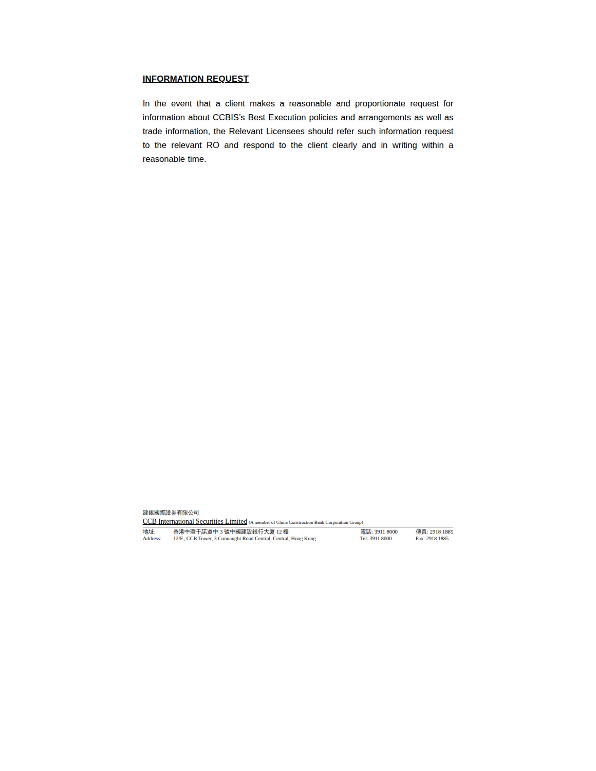INFORMATION REQUEST
In the event that a client makes a reasonable and proportionate request for information about CCBIS’s Best Execution policies and arrangements as well as trade information, the Relevant Licensees should refer such information request to the relevant RO and respond to the client clearly and in writing within a reasonable time.
建銀國際證券有限公司
CCB International Securities Limited (A member of China Construction Bank Corporation Group)
| 地址: | 香港中環干諾道中 3 號中國建設銀行大廈 12 樓 | 電話: 3911 8000 | 傳真: 2918 1885 |
| Address: | 12/F., CCB Tower, 3 Connaught Road Central, Central, Hong Kong | Tel: 3911 8000 | Fax: 2918 1885 |